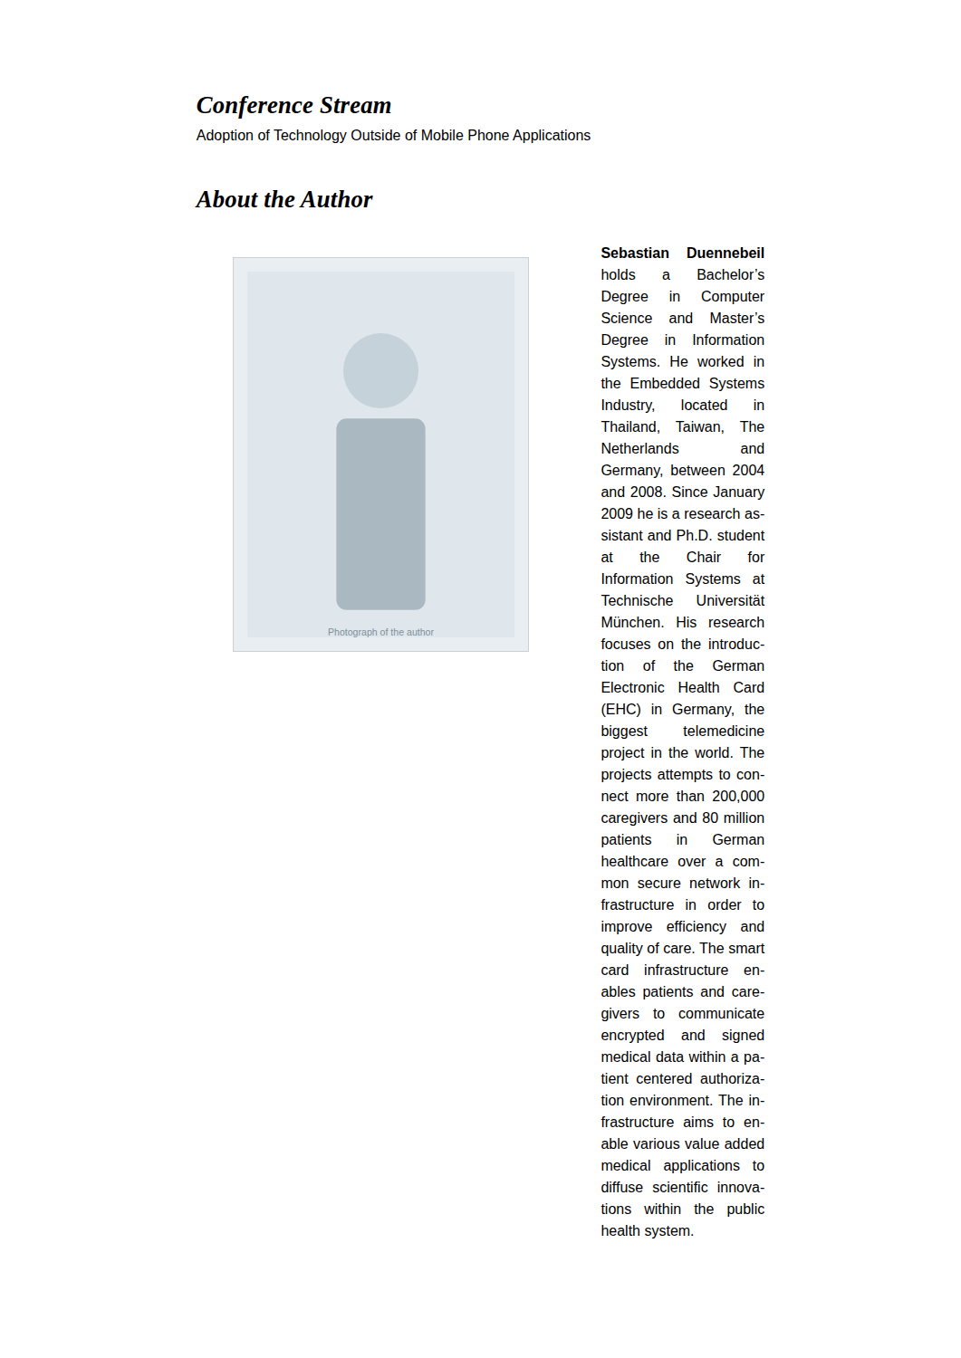Conference Stream
Adoption of Technology Outside of Mobile Phone Applications
About the Author
Sebastian Duennebeil holds a Bachelor’s Degree in Computer Science and Master’s Degree in Information Systems. He worked in the Embedded Systems Industry, located in Thailand, Taiwan, The Netherlands and Germany, between 2004 and 2008. Since January 2009 he is a research assistant and Ph.D. student at the Chair for Information Systems at Technische Universität München. His research focuses on the introduction of the German Electronic Health Card (EHC) in Germany, the biggest telemedicine project in the world. The projects attempts to connect more than 200,000 caregivers and 80 million patients in German healthcare over a common secure network infrastructure in order to improve efficiency and quality of care. The smart card infrastructure enables patients and caregivers to communicate encrypted and signed medical data within a patient centered authorization environment. The infrastructure aims to enable various value added medical applications to diffuse scientific innovations within the public health system.